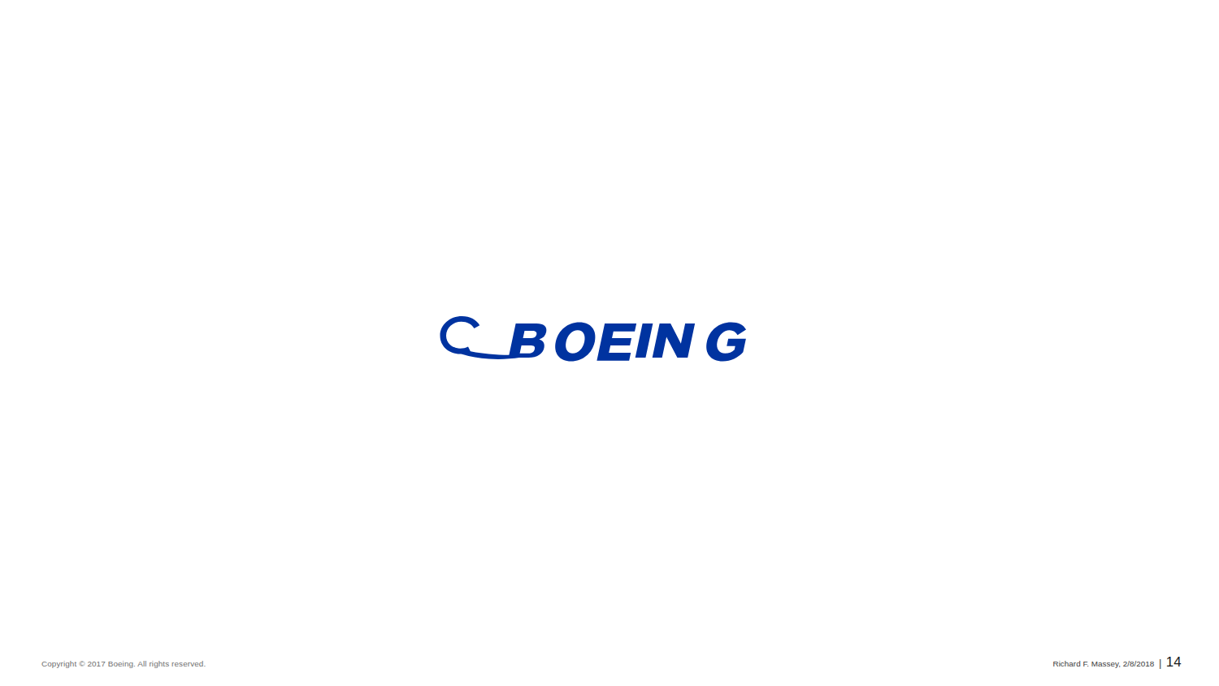Copyright © 2017 Boeing. All rights reserved.
Richard F. Massey, 2/8/2018 | 14